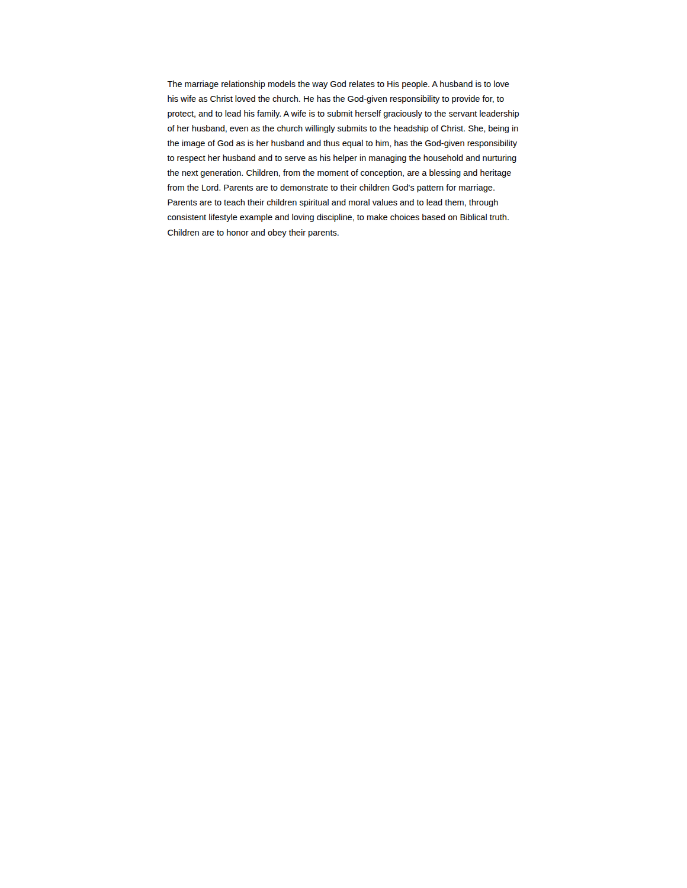The marriage relationship models the way God relates to His people. A husband is to love his wife as Christ loved the church. He has the God-given responsibility to provide for, to protect, and to lead his family. A wife is to submit herself graciously to the servant leadership of her husband, even as the church willingly submits to the headship of Christ. She, being in the image of God as is her husband and thus equal to him, has the God-given responsibility to respect her husband and to serve as his helper in managing the household and nurturing the next generation. Children, from the moment of conception, are a blessing and heritage from the Lord. Parents are to demonstrate to their children God's pattern for marriage. Parents are to teach their children spiritual and moral values and to lead them, through consistent lifestyle example and loving discipline, to make choices based on Biblical truth. Children are to honor and obey their parents.